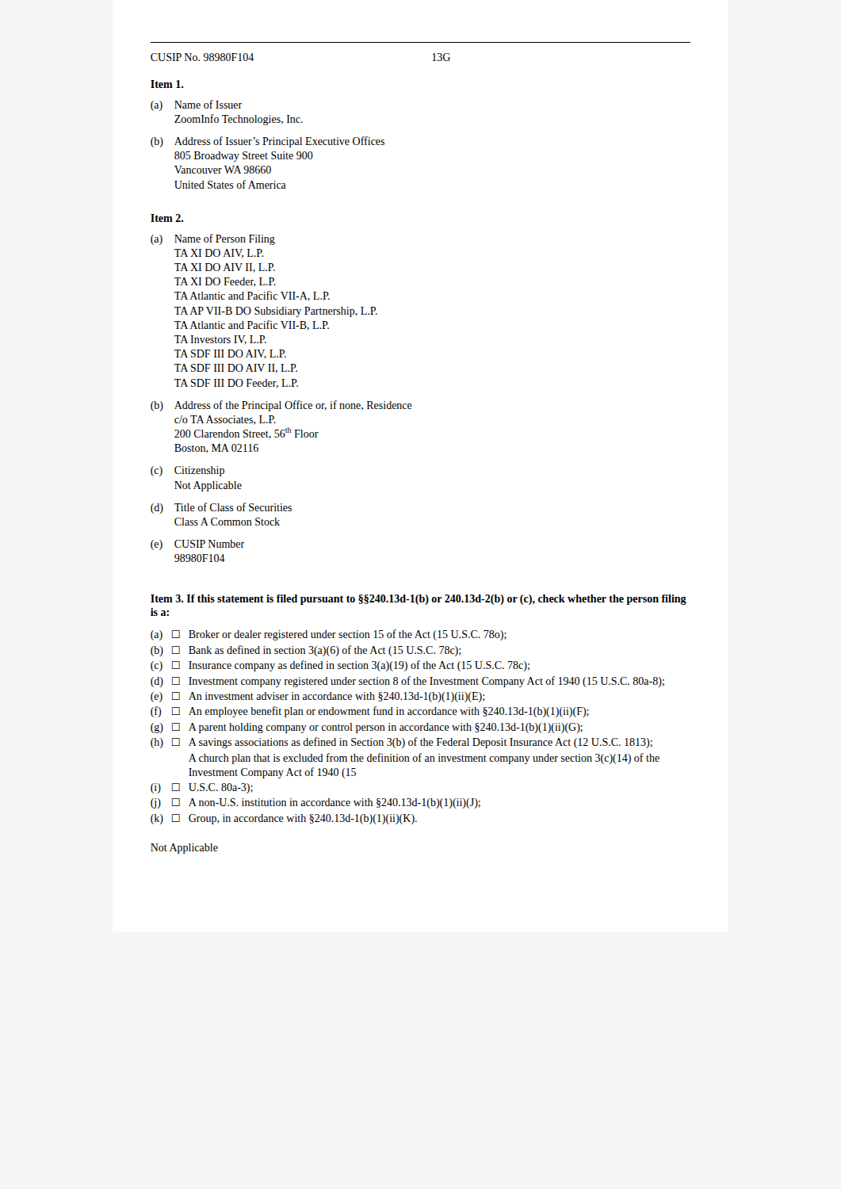CUSIP No. 98980F104
13G
Item 1.
| (a) | Name of Issuer ZoomInfo Technologies, Inc. |
| (b) | Address of Issuer’s Principal Executive Offices 805 Broadway Street Suite 900 Vancouver WA 98660 United States of America |
Item 2.
| (a) | Name of Person Filing TA XI DO AIV, L.P. TA XI DO AIV II, L.P. TA XI DO Feeder, L.P. TA Atlantic and Pacific VII-A, L.P. TA AP VII-B DO Subsidiary Partnership, L.P. TA Atlantic and Pacific VII-B, L.P. TA Investors IV, L.P. TA SDF III DO AIV, L.P. TA SDF III DO AIV II, L.P. TA SDF III DO Feeder, L.P. |
| (b) | Address of the Principal Office or, if none, Residence c/o TA Associates, L.P. 200 Clarendon Street, 56 th Floor Boston, MA 02116 |
| (c) | Citizenship Not Applicable |
| (d) | Title of Class of Securities Class A Common Stock |
| (e) | CUSIP Number 98980F104 |
Item 3. If this statement is filed pursuant to §§240.13d-1(b) or 240.13d-2(b) or (c), check whether the person filing is a:
| (a) | ☐ | Broker or dealer registered under section 15 of the Act (15 U.S.C. 78o); |
| (b) | ☐ | Bank as defined in section 3(a)(6) of the Act (15 U.S.C. 78c); |
| (c) | ☐ | Insurance company as defined in section 3(a)(19) of the Act (15 U.S.C. 78c); |
| (d) | ☐ | Investment company registered under section 8 of the Investment Company Act of 1940 (15 U.S.C. 80a-8); |
| (e) | ☐ | An investment adviser in accordance with §240.13d-1(b)(1)(ii)(E); |
| (f) | ☐ | An employee benefit plan or endowment fund in accordance with §240.13d-1(b)(1)(ii)(F); |
| (g) | ☐ | A parent holding company or control person in accordance with §240.13d-1(b)(1)(ii)(G); |
| (h) | ☐ | A savings associations as defined in Section 3(b) of the Federal Deposit Insurance Act (12 U.S.C. 1813); |
| | | A church plan that is excluded from the definition of an investment company under section 3(c)(14) of the Investment Company Act of 1940 (15 |
| (i) | ☐ | U.S.C. 80a-3); |
| (j) | ☐ | A non-U.S. institution in accordance with §240.13d-1(b)(1)(ii)(J); |
| (k) | ☐ | Group, in accordance with §240.13d-1(b)(1)(ii)(K). |
Not Applicable